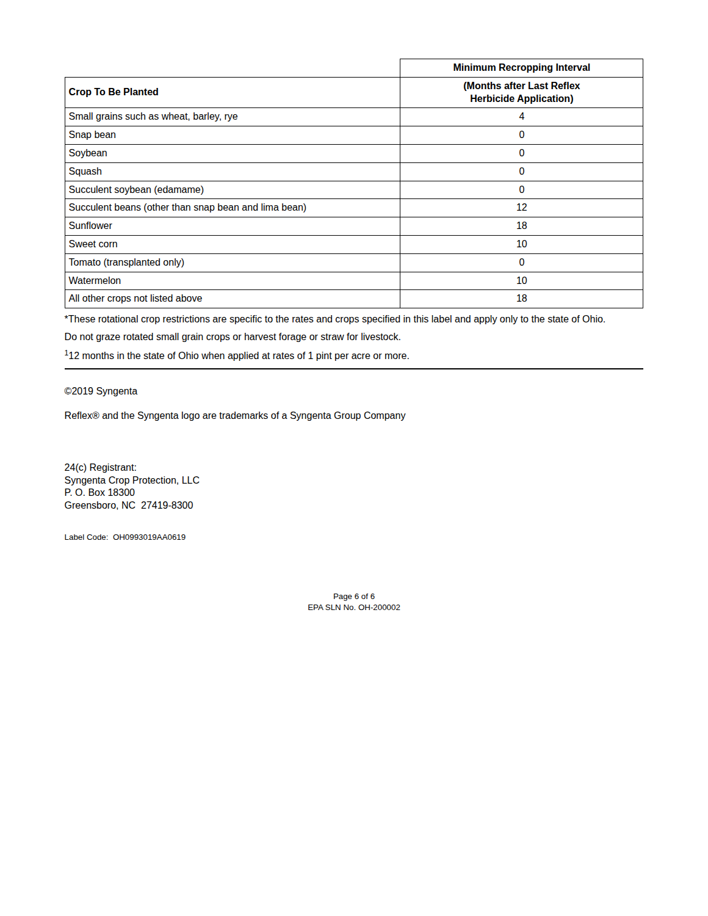| | Minimum Recropping Interval |
| --- | --- |
| Crop To Be Planted | (Months after Last Reflex Herbicide Application) |
| Small grains such as wheat, barley, rye | 4 |
| Snap bean | 0 |
| Soybean | 0 |
| Squash | 0 |
| Succulent soybean (edamame) | 0 |
| Succulent beans (other than snap bean and lima bean) | 12 |
| Sunflower | 18 |
| Sweet corn | 10 |
| Tomato (transplanted only) | 0 |
| Watermelon | 10 |
| All other crops not listed above | 18 |
*These rotational crop restrictions are specific to the rates and crops specified in this label and apply only to the state of Ohio.
Do not graze rotated small grain crops or harvest forage or straw for livestock.
112 months in the state of Ohio when applied at rates of 1 pint per acre or more.
©2019 Syngenta
Reflex® and the Syngenta logo are trademarks of a Syngenta Group Company
24(c) Registrant:
Syngenta Crop Protection, LLC
P. O. Box 18300
Greensboro, NC 27419-8300
Label Code: OH0993019AA0619
Page 6 of 6
EPA SLN No. OH-200002